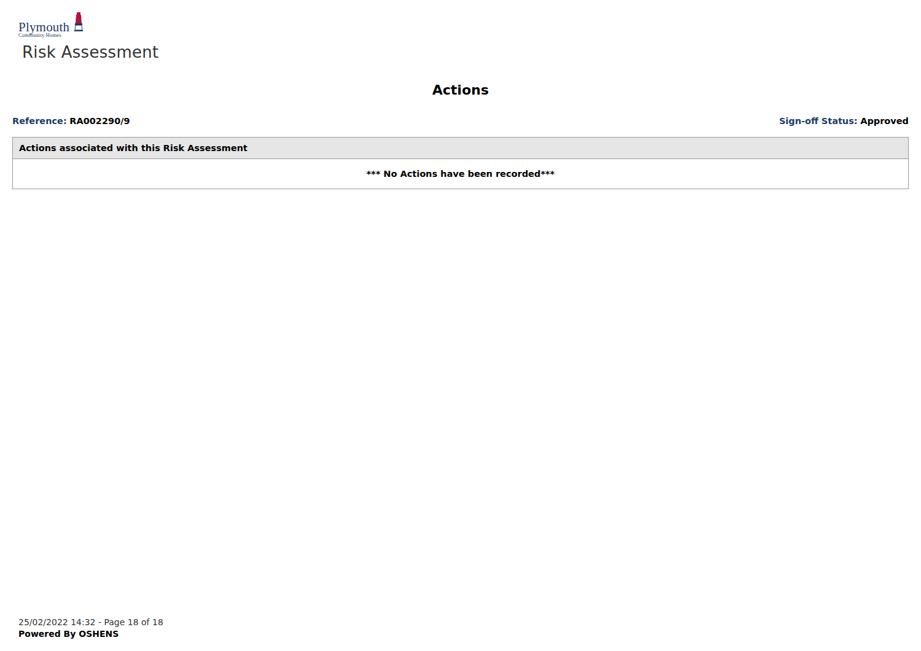Plymouth
Community Homes
Risk Assessment
Actions
Reference: RA002290/9
Sign-off Status: Approved
| Actions associated with this Risk Assessment |
| --- |
| *** No Actions have been recorded*** |
25/02/2022 14:32 - Page 18 of 18
Powered By OSHENS